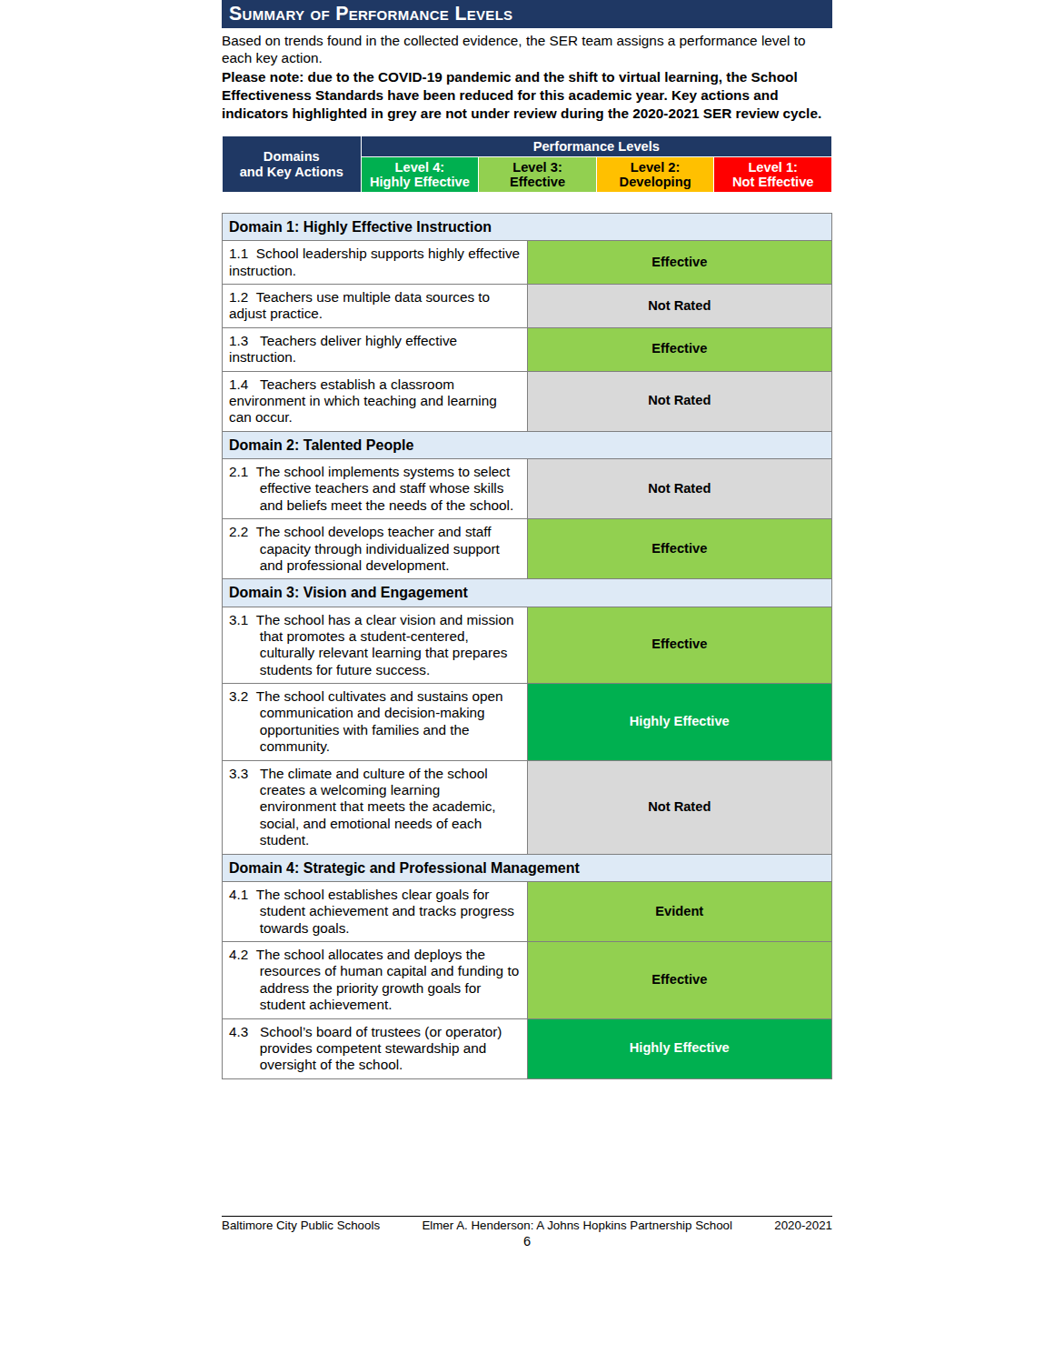Summary of Performance Levels
Based on trends found in the collected evidence, the SER team assigns a performance level to each key action.
Please note: due to the COVID-19 pandemic and the shift to virtual learning, the School Effectiveness Standards have been reduced for this academic year. Key actions and indicators highlighted in grey are not under review during the 2020-2021 SER review cycle.
| Domains and Key Actions | Performance Levels |
| Level 4: Highly Effective | Level 3: Effective | Level 2: Developing | Level 1: Not Effective |
| Domain 1: Highly Effective Instruction |
| 1.1 School leadership supports highly effective instruction. | Effective |
| 1.2 Teachers use multiple data sources to adjust practice. | Not Rated |
| 1.3 Teachers deliver highly effective instruction. | Effective |
| 1.4 Teachers establish a classroom environment in which teaching and learning can occur. | Not Rated |
| Domain 2: Talented People |
| 2.1 The school implements systems to select effective teachers and staff whose skills and beliefs meet the needs of the school. | Not Rated |
| 2.2 The school develops teacher and staff capacity through individualized support and professional development. | Effective |
| Domain 3: Vision and Engagement |
| 3.1 The school has a clear vision and mission that promotes a student-centered, culturally relevant learning that prepares students for future success. | Effective |
| 3.2 The school cultivates and sustains open communication and decision-making opportunities with families and the community. | Highly Effective |
| 3.3 The climate and culture of the school creates a welcoming learning environment that meets the academic, social, and emotional needs of each student. | Not Rated |
| Domain 4: Strategic and Professional Management |
| 4.1 The school establishes clear goals for student achievement and tracks progress towards goals. | Evident |
| 4.2 The school allocates and deploys the resources of human capital and funding to address the priority growth goals for student achievement. | Effective |
| 4.3 School’s board of trustees (or operator) provides competent stewardship and oversight of the school. | Highly Effective |
Baltimore City Public Schools Elmer A. Henderson: A Johns Hopkins Partnership School 2020-2021
6